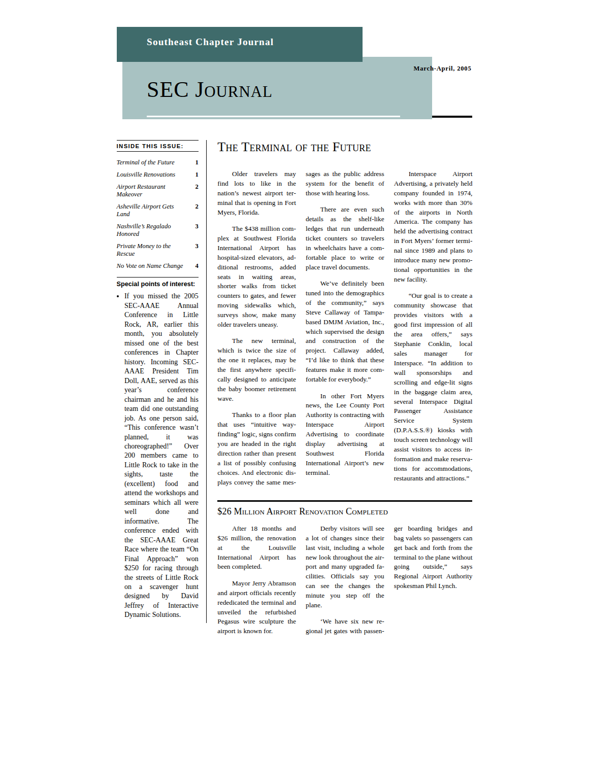Southeast Chapter Journal
March-April, 2005
SEC Journal
INSIDE THIS ISSUE:
| Terminal of the Future | 1 |
| Louisville Renovations | 1 |
| Airport Restaurant Makeover | 2 |
| Asheville Airport Gets Land | 2 |
| Nashville’s Regalado Honored | 3 |
| Pr i vate Money to the Rescue | 3 |
| No Vote on Name Change | 4 |
Special points of interest:
If you missed the 2005 SEC-AAAE Annual Conference in Little Rock, AR, earlier this month, you absolutely missed one of the best conferences in Chapter history. Incoming SEC-AAAE President Tim Doll, AAE, served as this year’s conference chairman and he and his team did one outstanding job. As one person said, “This conference wasn’t planned, it was choreographed!” Over 200 members came to Little Rock to take in the sights, taste the (excellent) food and attend the workshops and seminars which all were well done and informative. The conference ended with the SEC-AAAE Great Race where the team “On Final Approach” won $250 for racing through the streets of Little Rock on a scavenger hunt designed by David Jeffrey of Interactive Dynamic Solutions.
The Terminal of the Future
Older travelers may find lots to like in the nation’s newest airport terminal that is opening in Fort Myers, Florida.
The $438 million complex at Southwest Florida International Airport has hospital-sized elevators, additional restrooms, added seats in waiting areas, shorter walks from ticket counters to gates, and fewer moving sidewalks which, surveys show, make many older travelers uneasy.
The new terminal, which is twice the size of the one it replaces, may be the first anywhere specifically designed to anticipate the baby boomer retirement wave.
Thanks to a floor plan that uses “intuitive way-finding” logic, signs confirm you are headed in the right direction rather than present a list of possibly confusing choices. And electronic displays convey the same messages as the public address system for the benefit of those with hearing loss.
There are even such details as the shelf-like ledges that run underneath ticket counters so travelers in wheelchairs have a comfortable place to write or place travel documents.
We’ve definitely been tuned into the demographics of the community,” says Steve Callaway of Tampa-based DMJM Aviation, Inc., which supervised the design and construction of the project. Callaway added, “I’d like to think that these features make it more comfortable for everybody.”
In other Fort Myers news, the Lee County Port Authority is contracting with Interspace Airport Advertising to coordinate display advertising at Southwest Florida International Airport’s new terminal.
Interspace Airport Advertising, a privately held company founded in 1974, works with more than 30% of the airports in North America. The company has held the advertising contract in Fort Myers’ former terminal since 1989 and plans to introduce many new promotional opportunities in the new facility.
“Our goal is to create a community showcase that provides visitors with a good first impression of all the area offers,” says Stephanie Conklin, local sales manager for Interspace. “In addition to wall sponsorships and scrolling and edge-lit signs in the baggage claim area, several Interspace Digital Passenger Assistance Service System (D.P.A.S.S.®) kiosks with touch screen technology will assist visitors to access information and make reservations for accommodations, restaurants and attractions.”
$26 Million Airport Renovation Completed
After 18 months and $26 million, the renovation at the Louisville International Airport has been completed.
Mayor Jerry Abramson and airport officials recently rededicated the terminal and unveiled the refurbished Pegasus wire sculpture the airport is known for.
Derby visitors will see a lot of changes since their last visit, including a whole new look throughout the airport and many upgraded facilities. Officials say you can see the changes the minute you step off the plane.
‘We have six new regional jet gates with passenger boarding bridges and bag valets so passengers can get back and forth from the terminal to the plane without going outside,” says Regional Airport Authority spokesman Phil Lynch.